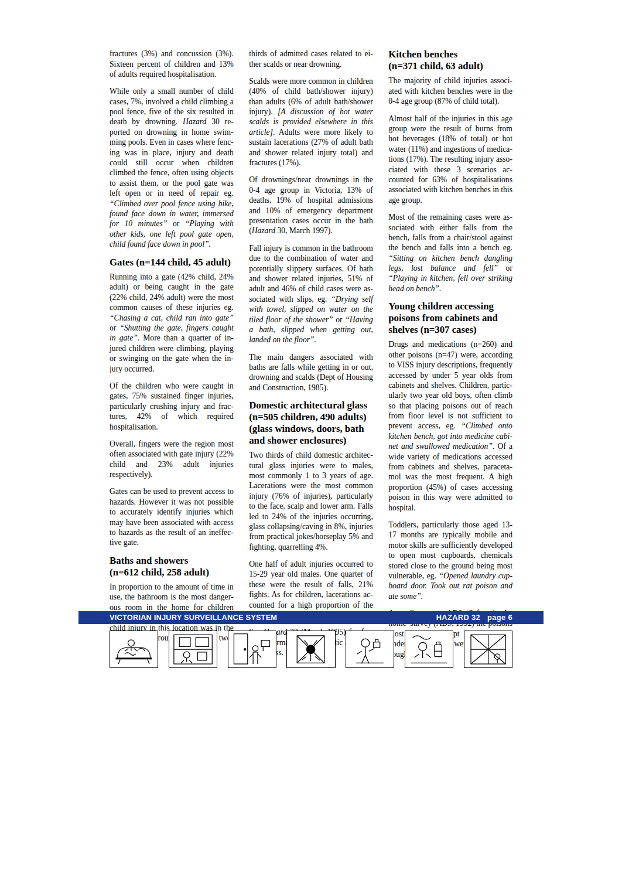fractures (3%) and concussion (3%). Sixteen percent of children and 13% of adults required hospitalisation.
While only a small number of child cases, 7%, involved a child climbing a pool fence, five of the six resulted in death by drowning. Hazard 30 reported on drowning in home swimming pools. Even in cases where fencing was in place, injury and death could still occur when children climbed the fence, often using objects to assist them, or the pool gate was left open or in need of repair eg. “Climbed over pool fence using bike, found face down in water, immersed for 10 minutes” or “Playing with other kids, one left pool gate open, child found face down in pool”.
Gates (n=144 child, 45 adult)
Running into a gate (42% child, 24% adult) or being caught in the gate (22% child, 24% adult) were the most common causes of these injuries eg. “Chasing a cat, child ran into gate” or “Shutting the gate, fingers caught in gate”. More than a quarter of injured children were climbing, playing or swinging on the gate when the injury occurred.
Of the children who were caught in gates, 75% sustained finger injuries, particularly crushing injury and fractures, 42% of which required hospitalisation.
Overall, fingers were the region most often associated with gate injury (22% child and 23% adult injuries respectively).
Gates can be used to prevent access to hazards. However it was not possible to accurately identify injuries which may have been associated with access to hazards as the result of an ineffective gate.
Baths and showers
(n=612 child, 258 adult)
In proportion to the amount of time in use, the bathroom is the most dangerous room in the home for children (Kidsafe, 1992). Seventy percent of child injury in this location was in the under 5 age group with almost two-thirds of admitted cases related to either scalds or near drowning.
Scalds were more common in children (40% of child bath/shower injury) than adults (6% of adult bath/shower injury). [A discussion of hot water scalds is provided elsewhere in this article]. Adults were more likely to sustain lacerations (27% of adult bath and shower related injury total) and fractures (17%).
Of drownings/near drownings in the 0-4 age group in Victoria, 13% of deaths, 19% of hospital admissions and 10% of emergency department presentation cases occur in the bath (Hazard 30, March 1997).
Fall injury is common in the bathroom due to the combination of water and potentially slippery surfaces. Of bath and shower related injuries, 51% of adult and 46% of child cases were associated with slips, eg. “Drying self with towel, slipped on water on the tiled floor of the shower” or “Having a bath, slipped when getting out, landed on the floor”.
The main dangers associated with baths are falls while getting in or out, drowning and scalds (Dept of Housing and Construction, 1985).
Domestic architectural glass (n=505 children, 490 adults) (glass windows, doors, bath and shower enclosures)
Two thirds of child domestic architectural glass injuries were to males, most commonly 1 to 3 years of age. Lacerations were the most common injury (76% of injuries), particularly to the face, scalp and lower arm. Falls led to 24% of the injuries occurring, glass collapsing/caving in 8%, injuries from practical jokes/horseplay 5% and fighting, quarrelling 4%.
One half of adult injuries occurred to 15-29 year old males. One quarter of these were the result of falls, 21% fights. As for children, lacerations accounted for a high proportion of the injuries (83%).
See Hazard 22 (March 1995) for further information on domestic architectural glass.
Kitchen benches
(n=371 child, 63 adult)
The majority of child injuries associated with kitchen benches were in the 0-4 age group (87% of child total).
Almost half of the injuries in this age group were the result of burns from hot beverages (18% of total) or hot water (11%) and ingestions of medications (17%). The resulting injury associated with these 3 scenarios accounted for 63% of hospitalisations associated with kitchen benches in this age group.
Most of the remaining cases were associated with either falls from the bench, falls from a chair/stool against the bench and falls into a bench eg. “Sitting on kitchen bench dangling legs, lost balance and fell” or “Playing in kitchen, fell over striking head on bench”.
Young children accessing poisons from cabinets and shelves (n=307 cases)
Drugs and medications (n=260) and other poisons (n=47) were, according to VISS injury descriptions, frequently accessed by under 5 year olds from cabinets and shelves. Children, particularly two year old boys, often climb so that placing poisons out of reach from floor level is not sufficient to prevent access, eg. “Climbed onto kitchen bench, got into medicine cabinet and swallowed medication”. Of a wide variety of medications accessed from cabinets and shelves, paracetamol was the most frequent. A high proportion (45%) of cases accessing poison in this way were admitted to hospital.
Toddlers, particularly those aged 13-17 months are typically mobile and motor skills are sufficiently developed to open most cupboards, chemicals stored close to the ground being most vulnerable, eg. “Opened laundry cupboard door. Took out rat poison and ate some”.
According to an ABS ‘Safety in the home’ survey (ABS, 1992) the poisons most commonly kept in homes with under five year olds were paracetamol, cough and
VICTORIAN INJURY SURVEILLANCE SYSTEM
HAZARD 32 page 6
.